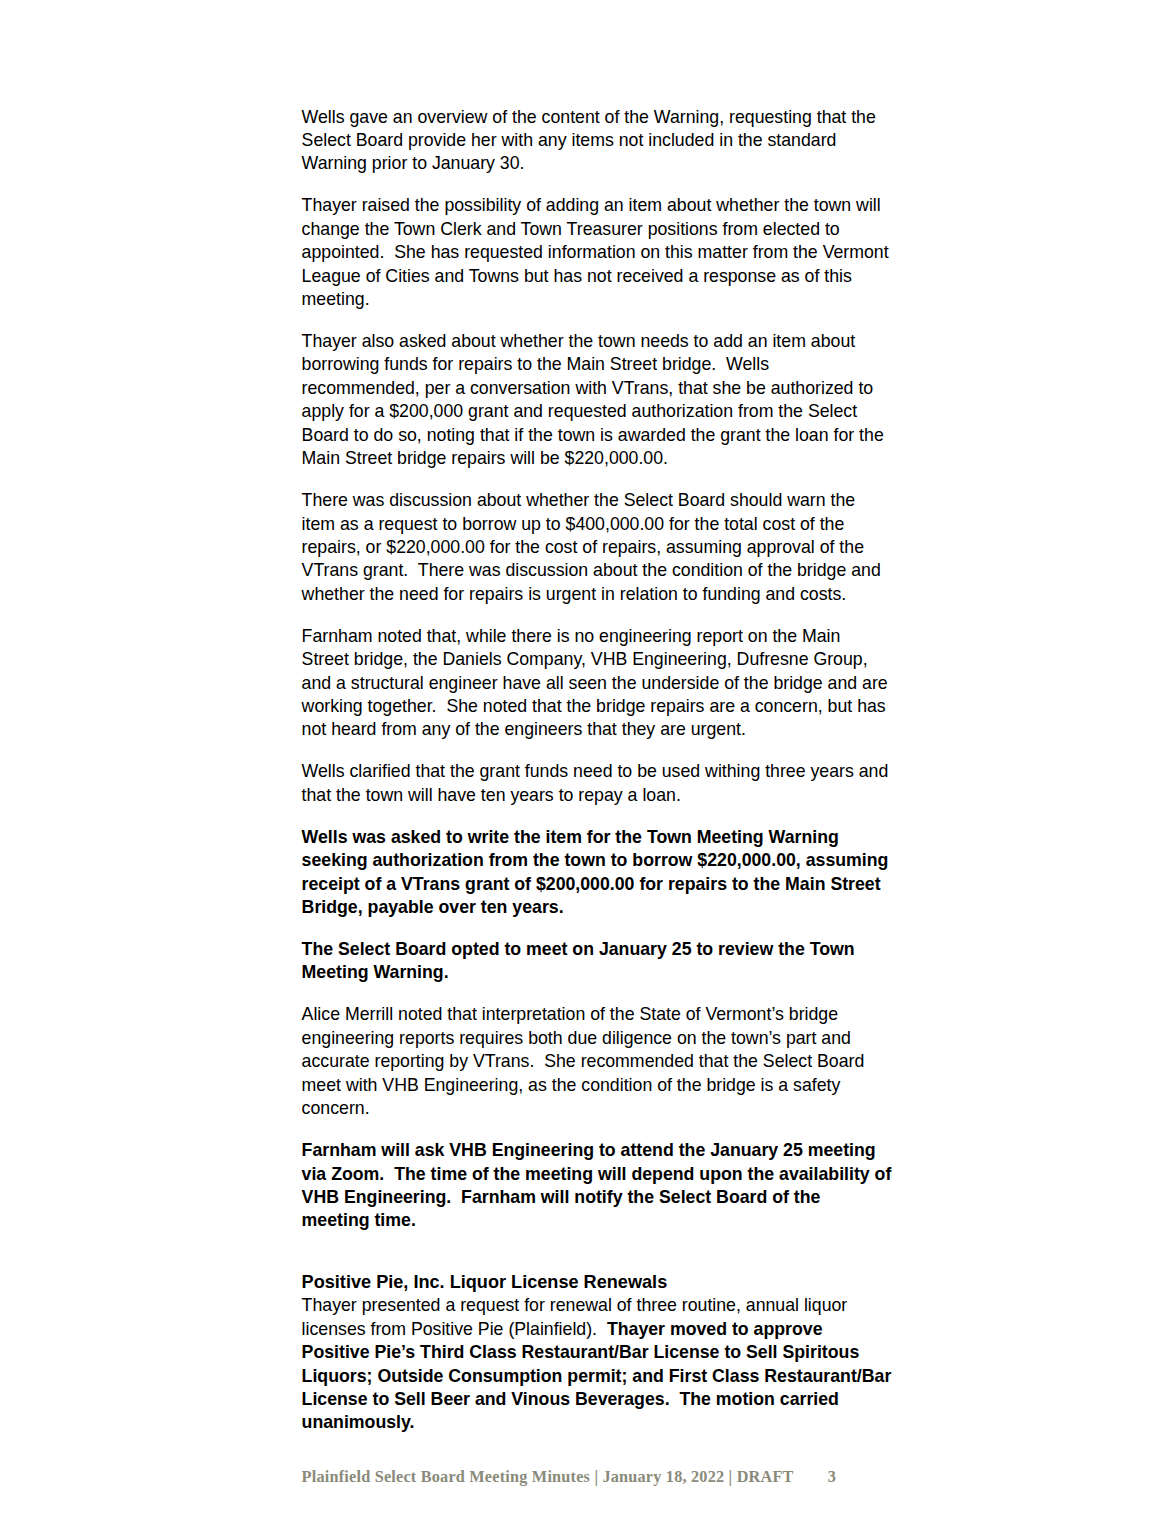Wells gave an overview of the content of the Warning, requesting that the Select Board provide her with any items not included in the standard Warning prior to January 30.
Thayer raised the possibility of adding an item about whether the town will change the Town Clerk and Town Treasurer positions from elected to appointed. She has requested information on this matter from the Vermont League of Cities and Towns but has not received a response as of this meeting.
Thayer also asked about whether the town needs to add an item about borrowing funds for repairs to the Main Street bridge. Wells recommended, per a conversation with VTrans, that she be authorized to apply for a $200,000 grant and requested authorization from the Select Board to do so, noting that if the town is awarded the grant the loan for the Main Street bridge repairs will be $220,000.00.
There was discussion about whether the Select Board should warn the item as a request to borrow up to $400,000.00 for the total cost of the repairs, or $220,000.00 for the cost of repairs, assuming approval of the VTrans grant. There was discussion about the condition of the bridge and whether the need for repairs is urgent in relation to funding and costs.
Farnham noted that, while there is no engineering report on the Main Street bridge, the Daniels Company, VHB Engineering, Dufresne Group, and a structural engineer have all seen the underside of the bridge and are working together. She noted that the bridge repairs are a concern, but has not heard from any of the engineers that they are urgent.
Wells clarified that the grant funds need to be used withing three years and that the town will have ten years to repay a loan.
Wells was asked to write the item for the Town Meeting Warning seeking authorization from the town to borrow $220,000.00, assuming receipt of a VTrans grant of $200,000.00 for repairs to the Main Street Bridge, payable over ten years.
The Select Board opted to meet on January 25 to review the Town Meeting Warning.
Alice Merrill noted that interpretation of the State of Vermont’s bridge engineering reports requires both due diligence on the town’s part and accurate reporting by VTrans. She recommended that the Select Board meet with VHB Engineering, as the condition of the bridge is a safety concern.
Farnham will ask VHB Engineering to attend the January 25 meeting via Zoom. The time of the meeting will depend upon the availability of VHB Engineering. Farnham will notify the Select Board of the meeting time.
Positive Pie, Inc. Liquor License Renewals
Thayer presented a request for renewal of three routine, annual liquor licenses from Positive Pie (Plainfield). Thayer moved to approve Positive Pie’s Third Class Restaurant/Bar License to Sell Spiritous Liquors; Outside Consumption permit; and First Class Restaurant/Bar License to Sell Beer and Vinous Beverages. The motion carried unanimously.
Plainfield Select Board Meeting Minutes | January 18, 2022 | DRAFT3